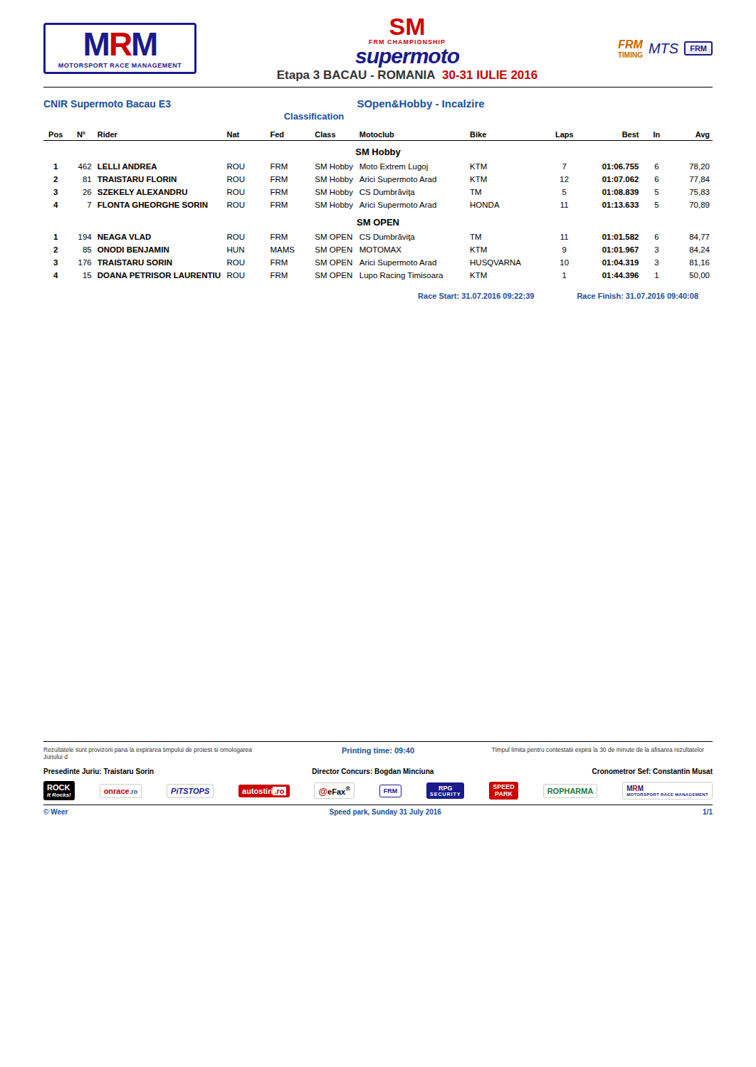MRM
MOTORSPORT RACE MANAGEMENT
SM
FRM CHAMPIONSHIP
supermoto
Etapa 3 BACAU - ROMANIA 30-31 IULIE 2016
FRM
TIMING
MTS
FRM
CNIR Supermoto Bacau E3
SOpen&Hobby - Incalzire
Classification
| Pos | N° | Rider | Nat | Fed | Class | Motoclub | Bike | Laps | Best | In | Avg |
| --- | --- | --- | --- | --- | --- | --- | --- | --- | --- | --- | --- |
| SM Hobby |
| 1 | 462 | LELLI ANDREA | ROU | FRM | SM Hobby | Moto Extrem Lugoj | KTM | 7 | 01:06.755 | 6 | 78,20 |
| 2 | 81 | TRAISTARU FLORIN | ROU | FRM | SM Hobby | Arici Supermoto Arad | KTM | 12 | 01:07.062 | 6 | 77,84 |
| 3 | 26 | SZEKELY ALEXANDRU | ROU | FRM | SM Hobby | CS Dumbrăviţa | TM | 5 | 01:08.839 | 5 | 75,83 |
| 4 | 7 | FLONTA GHEORGHE SORIN | ROU | FRM | SM Hobby | Arici Supermoto Arad | HONDA | 11 | 01:13.633 | 5 | 70,89 |
| SM OPEN |
| 1 | 194 | NEAGA VLAD | ROU | FRM | SM OPEN | CS Dumbrăviţa | TM | 11 | 01:01.582 | 6 | 84,77 |
| 2 | 85 | ONODI BENJAMIN | HUN | MAMS | SM OPEN | MOTOMAX | KTM | 9 | 01:01.967 | 3 | 84,24 |
| 3 | 176 | TRAISTARU SORIN | ROU | FRM | SM OPEN | Arici Supermoto Arad | HUSQVARNA | 10 | 01:04.319 | 3 | 81,16 |
| 4 | 15 | DOANA PETRISOR LAURENTIU | ROU | FRM | SM OPEN | Lupo Racing Timisoara | KTM | 1 | 01:44.396 | 1 | 50,00 |
Race Start: 31.07.2016 09:22:39
Race Finish: 31.07.2016 09:40:08
Rezultatele sunt provizorii pana la expirarea timpului de protest si omologarea Juriului d
Printing time: 09:40
Timpul limita pentru contestatii expira la 30 de minute de la afisarea rezultatelor
Presedinte Juriu: Traistaru Sorin
Director Concurs: Bogdan Minciuna
Cronometror Sef: Constantin Musat
ROCKIt Rocks!
onrace.ro
PiTSTOPS
autostiri.ro
@eFax®
FRM
RPGSECURITY
SPEED
PARK
ROPHARMA
MRMMOTORSPORT RACE MANAGEMENT
© Weer
Speed park, Sunday 31 July 2016
1/1